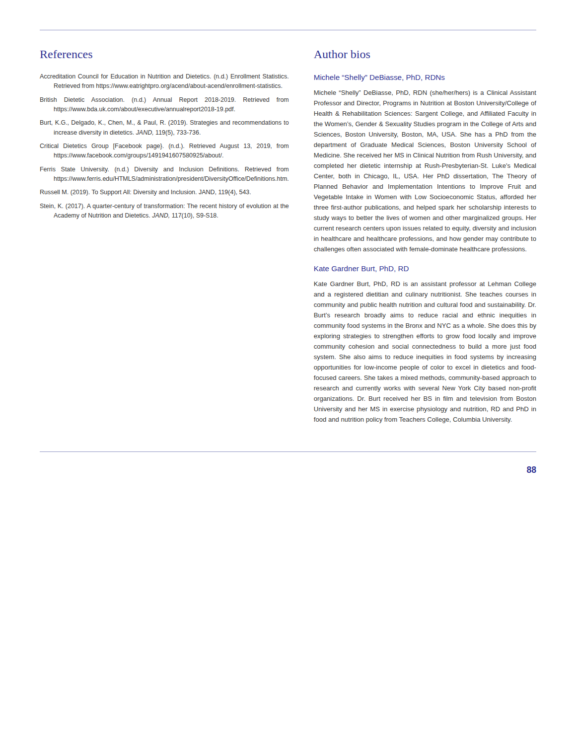References
Accreditation Council for Education in Nutrition and Dietetics. (n.d.) Enrollment Statistics. Retrieved from https://www.eatrightpro.org/acend/about-acend/enrollment-statistics.
British Dietetic Association. (n.d.) Annual Report 2018-2019. Retrieved from https://www.bda.uk.com/about/executive/annualreport2018-19.pdf.
Burt, K.G., Delgado, K., Chen, M., & Paul, R. (2019). Strategies and recommendations to increase diversity in dietetics. JAND, 119(5), 733-736.
Critical Dietetics Group [Facebook page}. (n.d.). Retrieved August 13, 2019, from https://www.facebook.com/groups/1491941607580925/about/.
Ferris State University. (n.d.) Diversity and Inclusion Definitions. Retrieved from https://www.ferris.edu/HTMLS/administration/president/DiversityOffice/Definitions.htm.
Russell M. (2019). To Support All: Diversity and Inclusion. JAND, 119(4), 543.
Stein, K. (2017). A quarter-century of transformation: The recent history of evolution at the Academy of Nutrition and Dietetics. JAND, 117(10), S9-S18.
Author bios
Michele “Shelly” DeBiasse, PhD, RDNs
Michele “Shelly” DeBiasse, PhD, RDN (she/her/hers) is a Clinical Assistant Professor and Director, Programs in Nutrition at Boston University/College of Health & Rehabilitation Sciences: Sargent College, and Affiliated Faculty in the Women’s, Gender & Sexuality Studies program in the College of Arts and Sciences, Boston University, Boston, MA, USA. She has a PhD from the department of Graduate Medical Sciences, Boston University School of Medicine. She received her MS in Clinical Nutrition from Rush University, and completed her dietetic internship at Rush-Presbyterian-St. Luke's Medical Center, both in Chicago, IL, USA. Her PhD dissertation, The Theory of Planned Behavior and Implementation Intentions to Improve Fruit and Vegetable Intake in Women with Low Socioeconomic Status, afforded her three first-author publications, and helped spark her scholarship interests to study ways to better the lives of women and other marginalized groups. Her current research centers upon issues related to equity, diversity and inclusion in healthcare and healthcare professions, and how gender may contribute to challenges often associated with female-dominate healthcare professions.
Kate Gardner Burt, PhD, RD
Kate Gardner Burt, PhD, RD is an assistant professor at Lehman College and a registered dietitian and culinary nutritionist. She teaches courses in community and public health nutrition and cultural food and sustainability. Dr. Burt’s research broadly aims to reduce racial and ethnic inequities in community food systems in the Bronx and NYC as a whole. She does this by exploring strategies to strengthen efforts to grow food locally and improve community cohesion and social connectedness to build a more just food system. She also aims to reduce inequities in food systems by increasing opportunities for low-income people of color to excel in dietetics and food-focused careers. She takes a mixed methods, community-based approach to research and currently works with several New York City based non-profit organizations. Dr. Burt received her BS in film and television from Boston University and her MS in exercise physiology and nutrition, RD and PhD in food and nutrition policy from Teachers College, Columbia University.
88